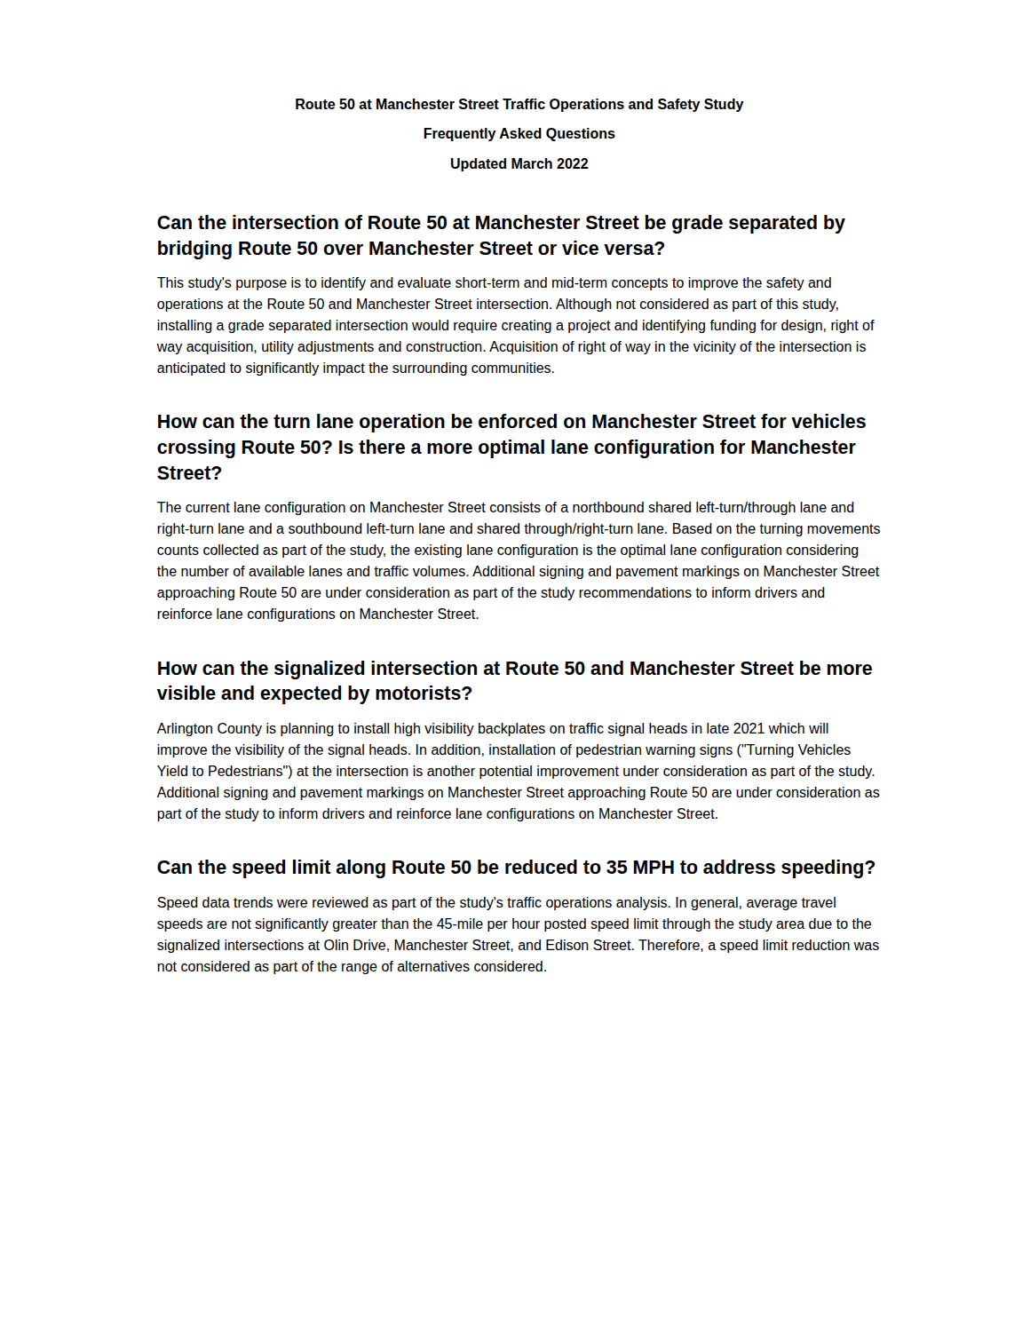Route 50 at Manchester Street Traffic Operations and Safety Study
Frequently Asked Questions
Updated March 2022
Can the intersection of Route 50 at Manchester Street be grade separated by bridging Route 50 over Manchester Street or vice versa?
This study's purpose is to identify and evaluate short-term and mid-term concepts to improve the safety and operations at the Route 50 and Manchester Street intersection. Although not considered as part of this study, installing a grade separated intersection would require creating a project and identifying funding for design, right of way acquisition, utility adjustments and construction. Acquisition of right of way in the vicinity of the intersection is anticipated to significantly impact the surrounding communities.
How can the turn lane operation be enforced on Manchester Street for vehicles crossing Route 50? Is there a more optimal lane configuration for Manchester Street?
The current lane configuration on Manchester Street consists of a northbound shared left-turn/through lane and right-turn lane and a southbound left-turn lane and shared through/right-turn lane. Based on the turning movements counts collected as part of the study, the existing lane configuration is the optimal lane configuration considering the number of available lanes and traffic volumes. Additional signing and pavement markings on Manchester Street approaching Route 50 are under consideration as part of the study recommendations to inform drivers and reinforce lane configurations on Manchester Street.
How can the signalized intersection at Route 50 and Manchester Street be more visible and expected by motorists?
Arlington County is planning to install high visibility backplates on traffic signal heads in late 2021 which will improve the visibility of the signal heads. In addition, installation of pedestrian warning signs ("Turning Vehicles Yield to Pedestrians") at the intersection is another potential improvement under consideration as part of the study. Additional signing and pavement markings on Manchester Street approaching Route 50 are under consideration as part of the study to inform drivers and reinforce lane configurations on Manchester Street.
Can the speed limit along Route 50 be reduced to 35 MPH to address speeding?
Speed data trends were reviewed as part of the study's traffic operations analysis. In general, average travel speeds are not significantly greater than the 45-mile per hour posted speed limit through the study area due to the signalized intersections at Olin Drive, Manchester Street, and Edison Street. Therefore, a speed limit reduction was not considered as part of the range of alternatives considered.